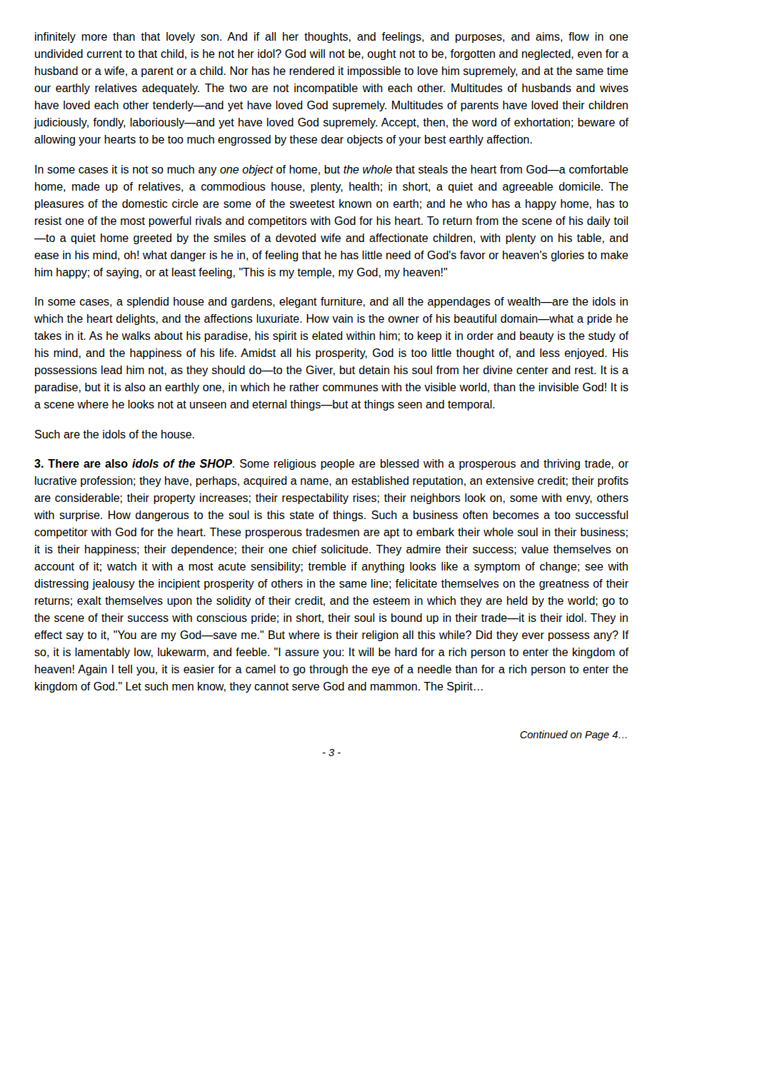infinitely more than that lovely son. And if all her thoughts, and feelings, and purposes, and aims, flow in one undivided current to that child, is he not her idol? God will not be, ought not to be, forgotten and neglected, even for a husband or a wife, a parent or a child. Nor has he rendered it impossible to love him supremely, and at the same time our earthly relatives adequately. The two are not incompatible with each other. Multitudes of husbands and wives have loved each other tenderly—and yet have loved God supremely. Multitudes of parents have loved their children judiciously, fondly, laboriously—and yet have loved God supremely. Accept, then, the word of exhortation; beware of allowing your hearts to be too much engrossed by these dear objects of your best earthly affection.
In some cases it is not so much any one object of home, but the whole that steals the heart from God—a comfortable home, made up of relatives, a commodious house, plenty, health; in short, a quiet and agreeable domicile. The pleasures of the domestic circle are some of the sweetest known on earth; and he who has a happy home, has to resist one of the most powerful rivals and competitors with God for his heart. To return from the scene of his daily toil—to a quiet home greeted by the smiles of a devoted wife and affectionate children, with plenty on his table, and ease in his mind, oh! what danger is he in, of feeling that he has little need of God's favor or heaven's glories to make him happy; of saying, or at least feeling, "This is my temple, my God, my heaven!"
In some cases, a splendid house and gardens, elegant furniture, and all the appendages of wealth—are the idols in which the heart delights, and the affections luxuriate. How vain is the owner of his beautiful domain—what a pride he takes in it. As he walks about his paradise, his spirit is elated within him; to keep it in order and beauty is the study of his mind, and the happiness of his life. Amidst all his prosperity, God is too little thought of, and less enjoyed. His possessions lead him not, as they should do—to the Giver, but detain his soul from her divine center and rest. It is a paradise, but it is also an earthly one, in which he rather communes with the visible world, than the invisible God! It is a scene where he looks not at unseen and eternal things—but at things seen and temporal.
Such are the idols of the house.
3. There are also idols of the SHOP. Some religious people are blessed with a prosperous and thriving trade, or lucrative profession; they have, perhaps, acquired a name, an established reputation, an extensive credit; their profits are considerable; their property increases; their respectability rises; their neighbors look on, some with envy, others with surprise. How dangerous to the soul is this state of things. Such a business often becomes a too successful competitor with God for the heart. These prosperous tradesmen are apt to embark their whole soul in their business; it is their happiness; their dependence; their one chief solicitude. They admire their success; value themselves on account of it; watch it with a most acute sensibility; tremble if anything looks like a symptom of change; see with distressing jealousy the incipient prosperity of others in the same line; felicitate themselves on the greatness of their returns; exalt themselves upon the solidity of their credit, and the esteem in which they are held by the world; go to the scene of their success with conscious pride; in short, their soul is bound up in their trade—it is their idol. They in effect say to it, "You are my God—save me." But where is their religion all this while? Did they ever possess any? If so, it is lamentably low, lukewarm, and feeble. "I assure you: It will be hard for a rich person to enter the kingdom of heaven! Again I tell you, it is easier for a camel to go through the eye of a needle than for a rich person to enter the kingdom of God." Let such men know, they cannot serve God and mammon. The Spirit…
Continued on Page 4…
- 3 -